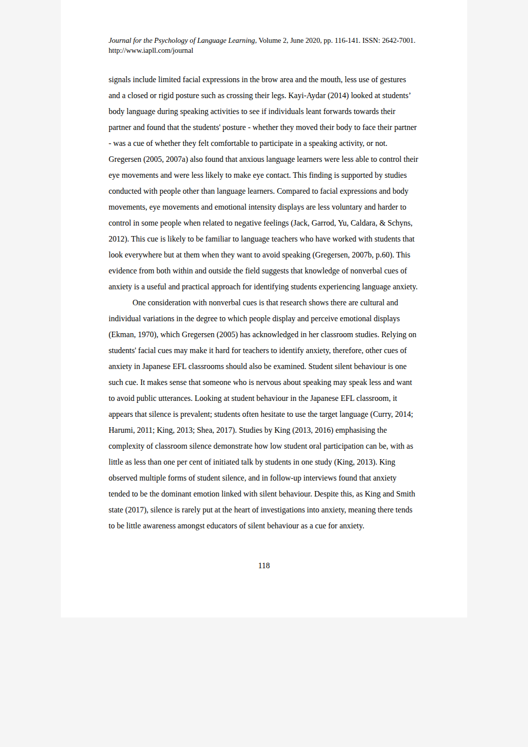Journal for the Psychology of Language Learning, Volume 2, June 2020, pp. 116-141. ISSN: 2642-7001.
http://www.iapll.com/journal
signals include limited facial expressions in the brow area and the mouth, less use of gestures and a closed or rigid posture such as crossing their legs. Kayi-Aydar (2014) looked at students’ body language during speaking activities to see if individuals leant forwards towards their partner and found that the students' posture - whether they moved their body to face their partner - was a cue of whether they felt comfortable to participate in a speaking activity, or not. Gregersen (2005, 2007a) also found that anxious language learners were less able to control their eye movements and were less likely to make eye contact. This finding is supported by studies conducted with people other than language learners. Compared to facial expressions and body movements, eye movements and emotional intensity displays are less voluntary and harder to control in some people when related to negative feelings (Jack, Garrod, Yu, Caldara, & Schyns, 2012). This cue is likely to be familiar to language teachers who have worked with students that look everywhere but at them when they want to avoid speaking (Gregersen, 2007b, p.60). This evidence from both within and outside the field suggests that knowledge of nonverbal cues of anxiety is a useful and practical approach for identifying students experiencing language anxiety.
One consideration with nonverbal cues is that research shows there are cultural and individual variations in the degree to which people display and perceive emotional displays (Ekman, 1970), which Gregersen (2005) has acknowledged in her classroom studies. Relying on students' facial cues may make it hard for teachers to identify anxiety, therefore, other cues of anxiety in Japanese EFL classrooms should also be examined. Student silent behaviour is one such cue. It makes sense that someone who is nervous about speaking may speak less and want to avoid public utterances. Looking at student behaviour in the Japanese EFL classroom, it appears that silence is prevalent; students often hesitate to use the target language (Curry, 2014; Harumi, 2011; King, 2013; Shea, 2017). Studies by King (2013, 2016) emphasising the complexity of classroom silence demonstrate how low student oral participation can be, with as little as less than one per cent of initiated talk by students in one study (King, 2013). King observed multiple forms of student silence, and in follow-up interviews found that anxiety tended to be the dominant emotion linked with silent behaviour. Despite this, as King and Smith state (2017), silence is rarely put at the heart of investigations into anxiety, meaning there tends to be little awareness amongst educators of silent behaviour as a cue for anxiety.
118